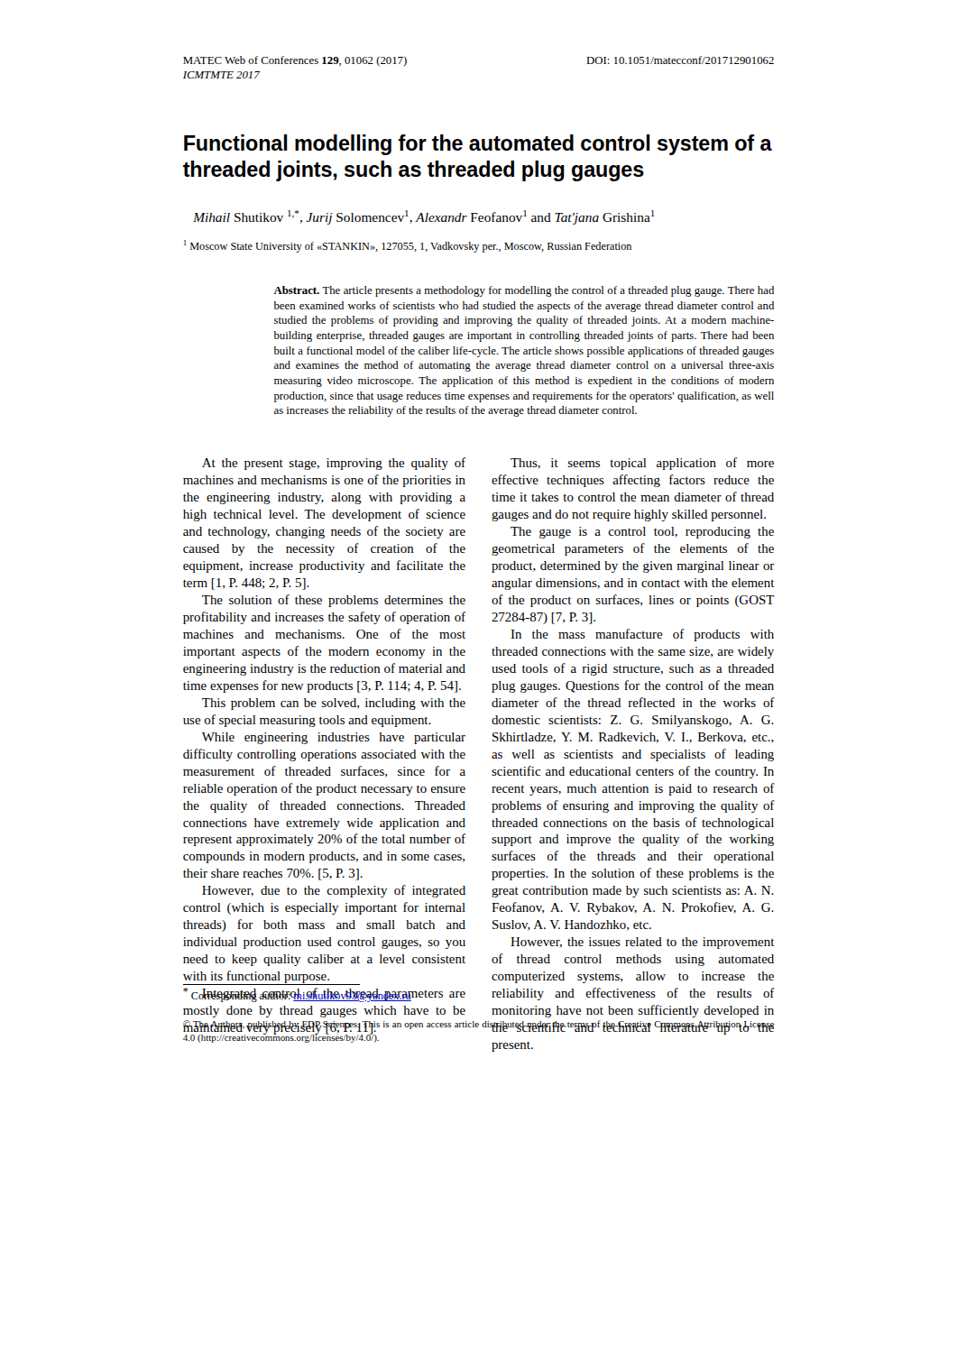MATEC Web of Conferences 129, 01062 (2017) DOI: 10.1051/matecconf/201712901062
ICMTMTE 2017
Functional modelling for the automated control system of a threaded joints, such as threaded plug gauges
Mihail Shutikov 1,*, Jurij Solomencev1, Alexandr Feofanov1 and Tat'jana Grishina1
1 Moscow State University of «STANKIN», 127055, 1, Vadkovsky per., Moscow, Russian Federation
Abstract. The article presents a methodology for modelling the control of a threaded plug gauge. There had been examined works of scientists who had studied the aspects of the average thread diameter control and studied the problems of providing and improving the quality of threaded joints. At a modern machine-building enterprise, threaded gauges are important in controlling threaded joints of parts. There had been built a functional model of the caliber life-cycle. The article shows possible applications of threaded gauges and examines the method of automating the average thread diameter control on a universal three-axis measuring video microscope. The application of this method is expedient in the conditions of modern production, since that usage reduces time expenses and requirements for the operators' qualification, as well as increases the reliability of the results of the average thread diameter control.
At the present stage, improving the quality of machines and mechanisms is one of the priorities in the engineering industry, along with providing a high technical level. The development of science and technology, changing needs of the society are caused by the necessity of creation of the equipment, increase productivity and facilitate the term [1, P. 448; 2, P. 5].
The solution of these problems determines the profitability and increases the safety of operation of machines and mechanisms. One of the most important aspects of the modern economy in the engineering industry is the reduction of material and time expenses for new products [3, P. 114; 4, P. 54].
This problem can be solved, including with the use of special measuring tools and equipment.
While engineering industries have particular difficulty controlling operations associated with the measurement of threaded surfaces, since for a reliable operation of the product necessary to ensure the quality of threaded connections. Threaded connections have extremely wide application and represent approximately 20% of the total number of compounds in modern products, and in some cases, their share reaches 70%. [5, P. 3].
However, due to the complexity of integrated control (which is especially important for internal threads) for both mass and small batch and individual production used control gauges, so you need to keep quality caliber at a level consistent with its functional purpose.
Integrated control of the thread parameters are mostly done by thread gauges which have to be maintained very precisely [6, P. 11].
Thus, it seems topical application of more effective techniques affecting factors reduce the time it takes to control the mean diameter of thread gauges and do not require highly skilled personnel.
The gauge is a control tool, reproducing the geometrical parameters of the elements of the product, determined by the given marginal linear or angular dimensions, and in contact with the element of the product on surfaces, lines or points (GOST 27284-87) [7, P. 3].
In the mass manufacture of products with threaded connections with the same size, are widely used tools of a rigid structure, such as a threaded plug gauges. Questions for the control of the mean diameter of the thread reflected in the works of domestic scientists: Z. G. Smilyanskogo, A. G. Skhirtladze, Y. M. Radkevich, V. I., Berkova, etc., as well as scientists and specialists of leading scientific and educational centers of the country. In recent years, much attention is paid to research of problems of ensuring and improving the quality of threaded connections on the basis of technological support and improve the quality of the working surfaces of the threads and their operational properties. In the solution of these problems is the great contribution made by such scientists as: A. N. Feofanov, A. V. Rybakov, A. N. Prokofiev, A. G. Suslov, A. V. Handozhko, etc.
However, the issues related to the improvement of thread control methods using automated computerized systems, allow to increase the reliability and effectiveness of the results of monitoring have not been sufficiently developed in the scientific and technical literature up to the present.
* Corresponding author: mi.shutikov93@yandex.ru
© The Authors, published by EDP Sciences. This is an open access article distributed under the terms of the Creative Commons Attribution License 4.0 (http://creativecommons.org/licenses/by/4.0/).